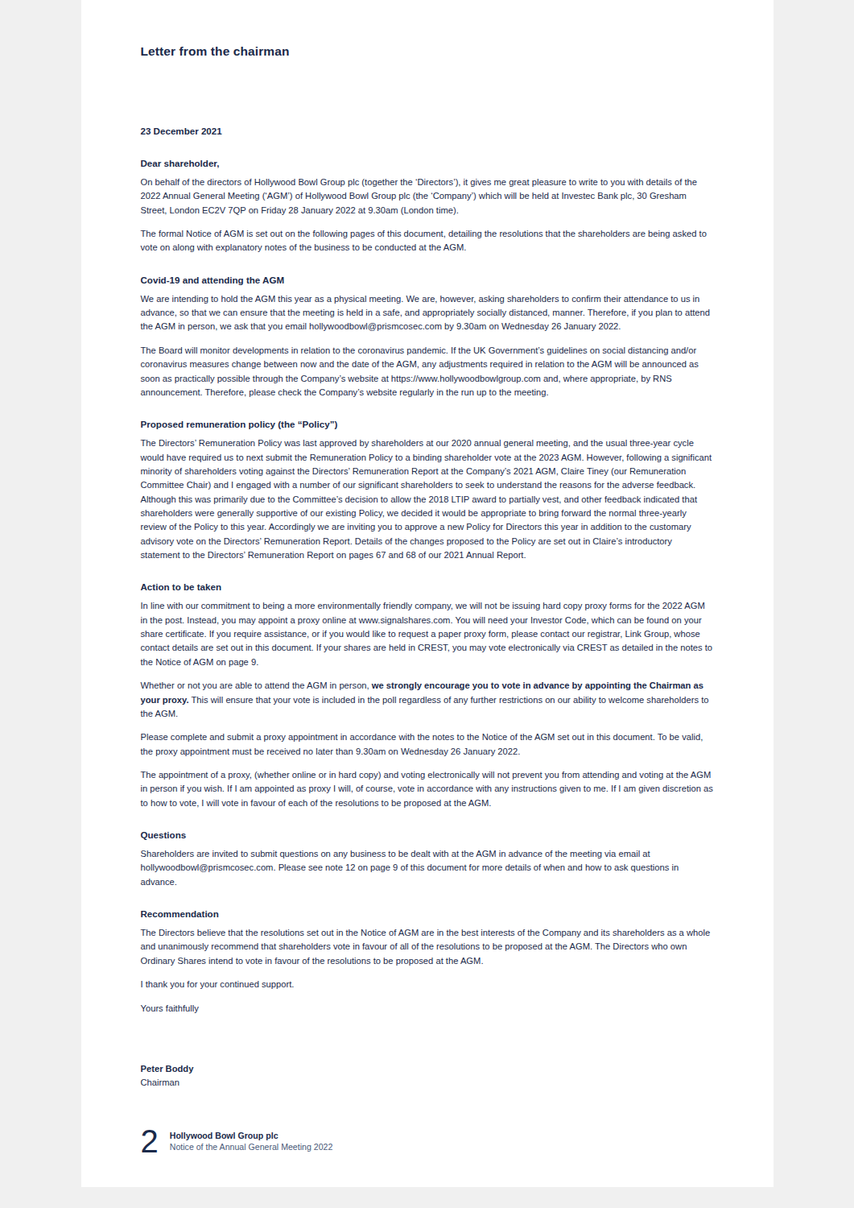Letter from the chairman
23 December 2021
Dear shareholder,
On behalf of the directors of Hollywood Bowl Group plc (together the ‘Directors’), it gives me great pleasure to write to you with details of the 2022 Annual General Meeting (‘AGM’) of Hollywood Bowl Group plc (the ‘Company’) which will be held at Investec Bank plc, 30 Gresham Street, London EC2V 7QP on Friday 28 January 2022 at 9.30am (London time).
The formal Notice of AGM is set out on the following pages of this document, detailing the resolutions that the shareholders are being asked to vote on along with explanatory notes of the business to be conducted at the AGM.
Covid-19 and attending the AGM
We are intending to hold the AGM this year as a physical meeting. We are, however, asking shareholders to confirm their attendance to us in advance, so that we can ensure that the meeting is held in a safe, and appropriately socially distanced, manner. Therefore, if you plan to attend the AGM in person, we ask that you email hollywoodbowl@prismcosec.com by 9.30am on Wednesday 26 January 2022.
The Board will monitor developments in relation to the coronavirus pandemic. If the UK Government’s guidelines on social distancing and/or coronavirus measures change between now and the date of the AGM, any adjustments required in relation to the AGM will be announced as soon as practically possible through the Company’s website at https://www.hollywoodbowlgroup.com and, where appropriate, by RNS announcement. Therefore, please check the Company’s website regularly in the run up to the meeting.
Proposed remuneration policy (the “Policy”)
The Directors’ Remuneration Policy was last approved by shareholders at our 2020 annual general meeting, and the usual three-year cycle would have required us to next submit the Remuneration Policy to a binding shareholder vote at the 2023 AGM. However, following a significant minority of shareholders voting against the Directors’ Remuneration Report at the Company’s 2021 AGM, Claire Tiney (our Remuneration Committee Chair) and I engaged with a number of our significant shareholders to seek to understand the reasons for the adverse feedback. Although this was primarily due to the Committee’s decision to allow the 2018 LTIP award to partially vest, and other feedback indicated that shareholders were generally supportive of our existing Policy, we decided it would be appropriate to bring forward the normal three-yearly review of the Policy to this year. Accordingly we are inviting you to approve a new Policy for Directors this year in addition to the customary advisory vote on the Directors’ Remuneration Report. Details of the changes proposed to the Policy are set out in Claire’s introductory statement to the Directors’ Remuneration Report on pages 67 and 68 of our 2021 Annual Report.
Action to be taken
In line with our commitment to being a more environmentally friendly company, we will not be issuing hard copy proxy forms for the 2022 AGM in the post. Instead, you may appoint a proxy online at www.signalshares.com. You will need your Investor Code, which can be found on your share certificate. If you require assistance, or if you would like to request a paper proxy form, please contact our registrar, Link Group, whose contact details are set out in this document. If your shares are held in CREST, you may vote electronically via CREST as detailed in the notes to the Notice of AGM on page 9.
Whether or not you are able to attend the AGM in person, we strongly encourage you to vote in advance by appointing the Chairman as your proxy. This will ensure that your vote is included in the poll regardless of any further restrictions on our ability to welcome shareholders to the AGM.
Please complete and submit a proxy appointment in accordance with the notes to the Notice of the AGM set out in this document. To be valid, the proxy appointment must be received no later than 9.30am on Wednesday 26 January 2022.
The appointment of a proxy, (whether online or in hard copy) and voting electronically will not prevent you from attending and voting at the AGM in person if you wish. If I am appointed as proxy I will, of course, vote in accordance with any instructions given to me. If I am given discretion as to how to vote, I will vote in favour of each of the resolutions to be proposed at the AGM.
Questions
Shareholders are invited to submit questions on any business to be dealt with at the AGM in advance of the meeting via email at hollywoodbowl@prismcosec.com. Please see note 12 on page 9 of this document for more details of when and how to ask questions in advance.
Recommendation
The Directors believe that the resolutions set out in the Notice of AGM are in the best interests of the Company and its shareholders as a whole and unanimously recommend that shareholders vote in favour of all of the resolutions to be proposed at the AGM. The Directors who own Ordinary Shares intend to vote in favour of the resolutions to be proposed at the AGM.
I thank you for your continued support.
Yours faithfully
Peter Boddy
Chairman
2
Hollywood Bowl Group plc Notice of the Annual General Meeting 2022